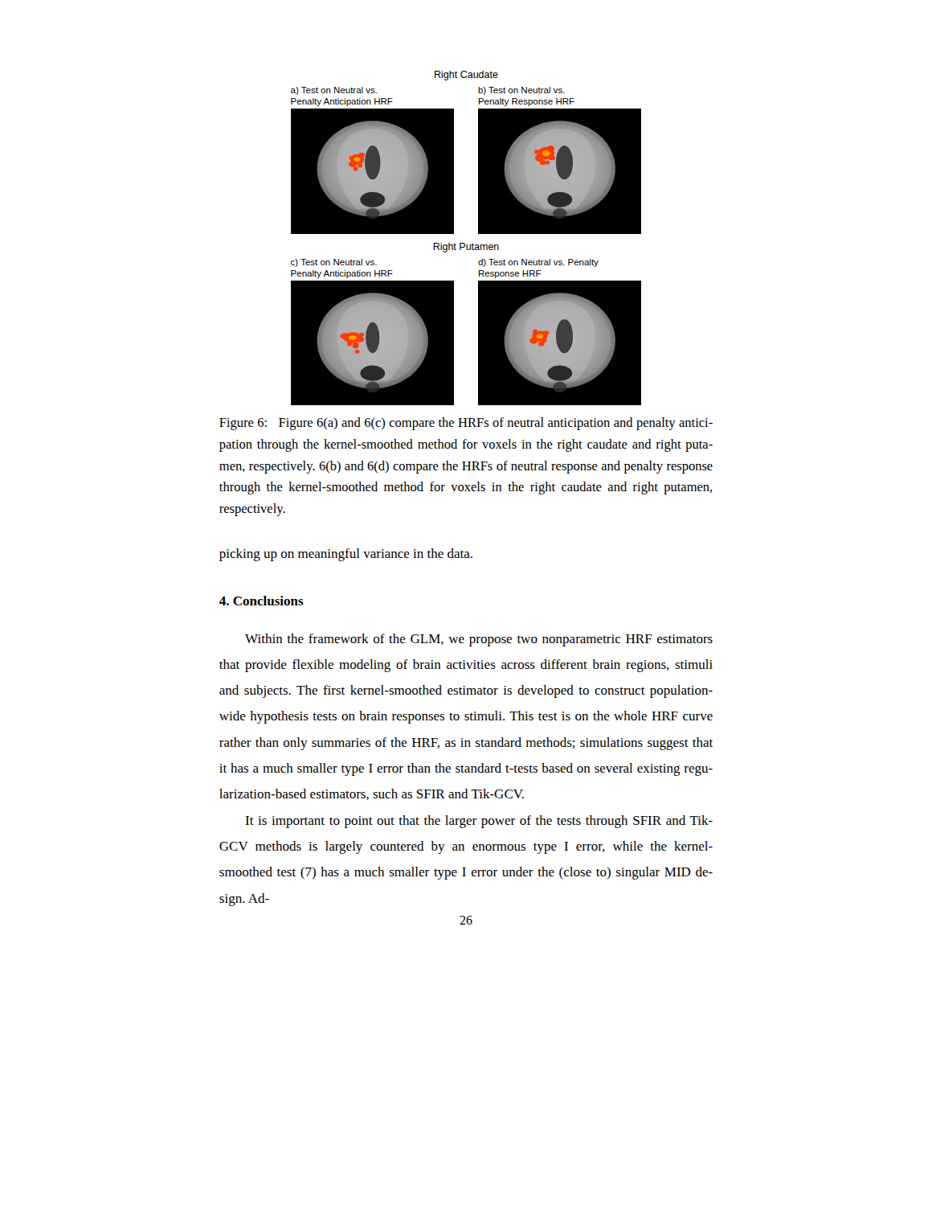Right Caudate
a) Test on Neutral vs.
Penalty Anticipation HRF
b) Test on Neutral vs.
Penalty Response HRF
Right Putamen
c) Test on Neutral vs.
Penalty Anticipation HRF
d) Test on Neutral vs. Penalty
Response HRF
Figure 6: Figure 6(a) and 6(c) compare the HRFs of neutral anticipation and penalty anticipation through the kernel-smoothed method for voxels in the right caudate and right putamen, respectively. 6(b) and 6(d) compare the HRFs of neutral response and penalty response through the kernel-smoothed method for voxels in the right caudate and right putamen, respectively.
picking up on meaningful variance in the data.
4. Conclusions
Within the framework of the GLM, we propose two nonparametric HRF estimators that provide flexible modeling of brain activities across different brain regions, stimuli and subjects. The first kernel-smoothed estimator is developed to construct population-wide hypothesis tests on brain responses to stimuli. This test is on the whole HRF curve rather than only summaries of the HRF, as in standard methods; simulations suggest that it has a much smaller type I error than the standard t-tests based on several existing regularization-based estimators, such as SFIR and Tik-GCV.
It is important to point out that the larger power of the tests through SFIR and Tik-GCV methods is largely countered by an enormous type I error, while the kernel-smoothed test (7) has a much smaller type I error under the (close to) singular MID design. Ad-
26